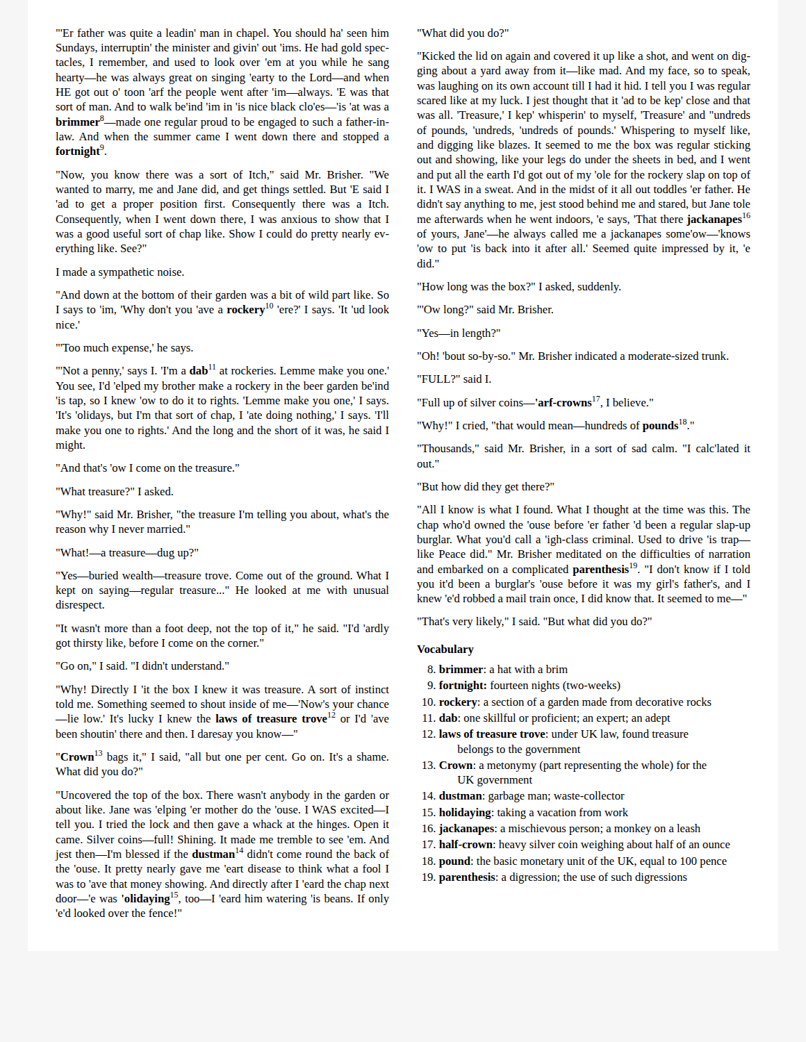"'Er father was quite a leadin' man in chapel. You should ha' seen him Sundays, interruptin' the minister and givin' out 'ims. He had gold spectacles, I remember, and used to look over 'em at you while he sang hearty—he was always great on singing 'earty to the Lord—and when HE got out o' toon 'arf the people went after 'im—always. 'E was that sort of man. And to walk be'ind 'im in 'is nice black clo'es—'is 'at was a brimmer8—made one regular proud to be engaged to such a father-in-law. And when the summer came I went down there and stopped a fortnight9.
"Now, you know there was a sort of Itch," said Mr. Brisher. "We wanted to marry, me and Jane did, and get things settled. But 'E said I 'ad to get a proper position first. Consequently there was a Itch. Consequently, when I went down there, I was anxious to show that I was a good useful sort of chap like. Show I could do pretty nearly everything like. See?"
I made a sympathetic noise.
"And down at the bottom of their garden was a bit of wild part like. So I says to 'im, 'Why don't you 'ave a rockery10 'ere?' I says. 'It 'ud look nice.'
"'Too much expense,' he says.
"'Not a penny,' says I. 'I'm a dab11 at rockeries. Lemme make you one.' You see, I'd 'elped my brother make a rockery in the beer garden be'ind 'is tap, so I knew 'ow to do it to rights. 'Lemme make you one,' I says. 'It's 'olidays, but I'm that sort of chap, I 'ate doing nothing,' I says. 'I'll make you one to rights.' And the long and the short of it was, he said I might.
"And that's 'ow I come on the treasure."
"What treasure?" I asked.
"Why!" said Mr. Brisher, "the treasure I'm telling you about, what's the reason why I never married."
"What!—a treasure—dug up?"
"Yes—buried wealth—treasure trove. Come out of the ground. What I kept on saying—regular treasure..." He looked at me with unusual disrespect.
"It wasn't more than a foot deep, not the top of it," he said. "I'd 'ardly got thirsty like, before I come on the corner."
"Go on," I said. "I didn't understand."
"Why! Directly I 'it the box I knew it was treasure. A sort of instinct told me. Something seemed to shout inside of me—'Now's your chance—lie low.' It's lucky I knew the laws of treasure trove12 or I'd 'ave been shoutin' there and then. I daresay you know—"
"Crown13 bags it," I said, "all but one per cent. Go on. It's a shame. What did you do?"
"Uncovered the top of the box. There wasn't anybody in the garden or about like. Jane was 'elping 'er mother do the 'ouse. I WAS excited—I tell you. I tried the lock and then gave a whack at the hinges. Open it came. Silver coins—full! Shining. It made me tremble to see 'em. And jest then—I'm blessed if the dustman14 didn't come round the back of the 'ouse. It pretty nearly gave me 'eart disease to think what a fool I was to 'ave that money showing. And directly after I 'eard the chap next door—'e was 'olidaying15, too—I 'eard him watering 'is beans. If only 'e'd looked over the fence!"
"What did you do?"
"Kicked the lid on again and covered it up like a shot, and went on digging about a yard away from it—like mad. And my face, so to speak, was laughing on its own account till I had it hid. I tell you I was regular scared like at my luck. I jest thought that it 'ad to be kep' close and that was all. 'Treasure,' I kep' whisperin' to myself, 'Treasure' and "undreds of pounds, 'undreds, 'undreds of pounds.' Whispering to myself like, and digging like blazes. It seemed to me the box was regular sticking out and showing, like your legs do under the sheets in bed, and I went and put all the earth I'd got out of my 'ole for the rockery slap on top of it. I WAS in a sweat. And in the midst of it all out toddles 'er father. He didn't say anything to me, jest stood behind me and stared, but Jane tole me afterwards when he went indoors, 'e says, 'That there jackanapes16 of yours, Jane'—he always called me a jackanapes some'ow—'knows 'ow to put 'is back into it after all.' Seemed quite impressed by it, 'e did."
"How long was the box?" I asked, suddenly.
"'Ow long?" said Mr. Brisher.
"Yes—in length?"
"Oh! 'bout so-by-so." Mr. Brisher indicated a moderate-sized trunk.
"FULL?" said I.
"Full up of silver coins—'arf-crowns17, I believe."
"Why!" I cried, "that would mean—hundreds of pounds18."
"Thousands," said Mr. Brisher, in a sort of sad calm. "I calc'lated it out."
"But how did they get there?"
"All I know is what I found. What I thought at the time was this. The chap who'd owned the 'ouse before 'er father 'd been a regular slap-up burglar. What you'd call a 'igh-class criminal. Used to drive 'is trap—like Peace did." Mr. Brisher meditated on the difficulties of narration and embarked on a complicated parenthesis19. "I don't know if I told you it'd been a burglar's 'ouse before it was my girl's father's, and I knew 'e'd robbed a mail train once, I did know that. It seemed to me—"
"That's very likely," I said. "But what did you do?"
Vocabulary
brimmer: a hat with a brim
fortnight: fourteen nights (two-weeks)
rockery: a section of a garden made from decorative rocks
dab: one skillful or proficient; an expert; an adept
laws of treasure trove: under UK law, found treasure belongs to the government
Crown: a metonymy (part representing the whole) for the UK government
dustman: garbage man; waste-collector
holidaying: taking a vacation from work
jackanapes: a mischievous person; a monkey on a leash
half-crown: heavy silver coin weighing about half of an ounce
pound: the basic monetary unit of the UK, equal to 100 pence
parenthesis: a digression; the use of such digressions